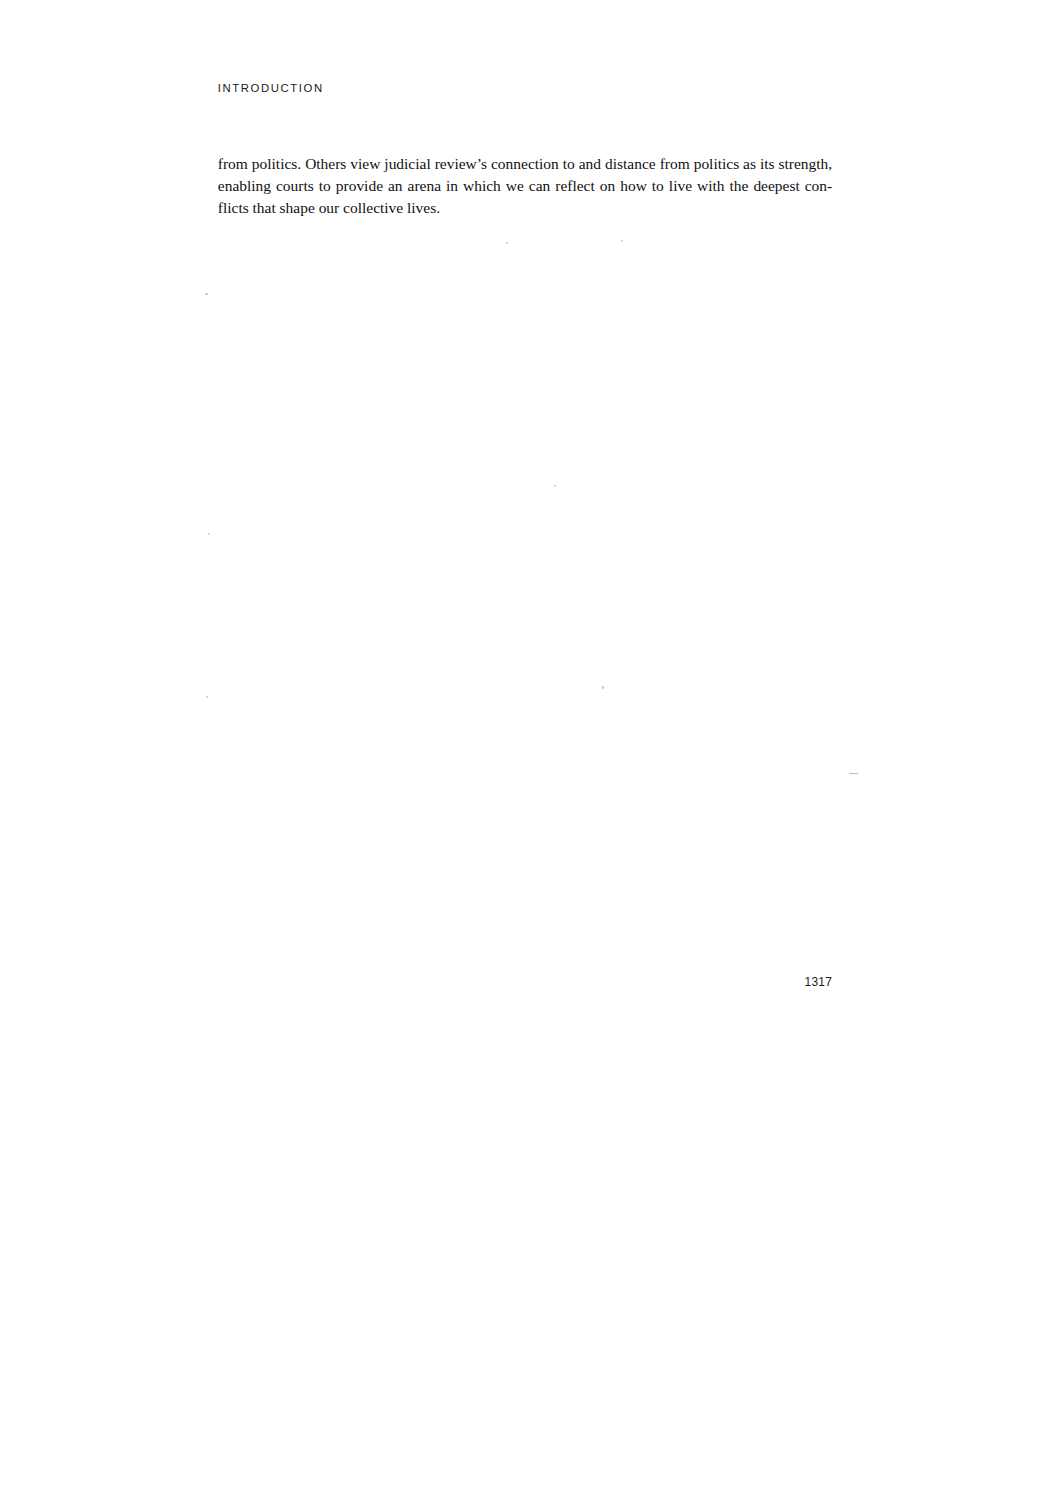Introduction
from politics. Others view judicial review’s connection to and distance from politics as its strength, enabling courts to provide an arena in which we can reflect on how to live with the deepest conflicts that shape our collective lives.
1317